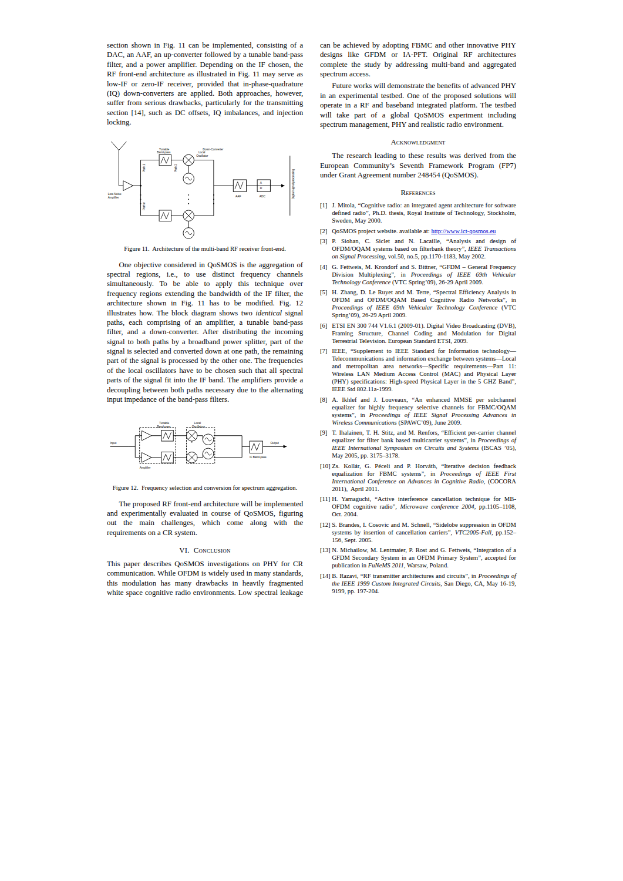section shown in Fig. 11 can be implemented, consisting of a DAC, an AAF, an up-converter followed by a tunable band-pass filter, and a power amplifier. Depending on the IF chosen, the RF front-end architecture as illustrated in Fig. 11 may serve as low-IF or zero-IF receiver, provided that in-phase-quadrature (IQ) down-converters are applied. Both approaches, however, suffer from serious drawbacks, particularly for the transmitting section [14], such as DC offsets, IQ imbalances, and injection locking.
Low-Noise Amplifier Tunable Band-pass Down-Converter Local Oscillator AAF ADC A D Path 1 Path n Path 2 Digital signal processing
Figure 11. Architecture of the multi-band RF receiver front-end.
One objective considered in QoSMOS is the aggregation of spectral regions, i.e., to use distinct frequency channels simultaneously. To be able to apply this technique over frequency regions extending the bandwidth of the IF filter, the architecture shown in Fig. 11 has to be modified. Fig. 12 illustrates how. The block diagram shows two identical signal paths, each comprising of an amplifier, a tunable band-pass filter, and a down-converter. After distributing the incoming signal to both paths by a broadband power splitter, part of the signal is selected and converted down at one path, the remaining part of the signal is processed by the other one. The frequencies of the local oscillators have to be chosen such that all spectral parts of the signal fit into the IF band. The amplifiers provide a decoupling between both paths necessary due to the alternating input impedance of the band-pass filters.
Input Output Tunable Band-pass Amplifier Local Oscillators IF Band-pass
Figure 12. Frequency selection and conversion for spectrum aggregation.
The proposed RF front-end architecture will be implemented and experimentally evaluated in course of QoSMOS, figuring out the main challenges, which come along with the requirements on a CR system.
VI. Conclusion
This paper describes QoSMOS investigations on PHY for CR communication. While OFDM is widely used in many standards, this modulation has many drawbacks in heavily fragmented white space cognitive radio environments. Low spectral leakage can be achieved by adopting FBMC and other innovative PHY designs like GFDM or IA-PFT. Original RF architectures complete the study by addressing multi-band and aggregated spectrum access.
Future works will demonstrate the benefits of advanced PHY in an experimental testbed. One of the proposed solutions will operate in a RF and baseband integrated platform. The testbed will take part of a global QoSMOS experiment including spectrum management, PHY and realistic radio environment.
Acknowledgment
The research leading to these results was derived from the European Community’s Seventh Framework Program (FP7) under Grant Agreement number 248454 (QoSMOS).
References
J. Mitola, “Cognitive radio: an integrated agent architecture for software defined radio”, Ph.D. thesis, Royal Institute of Technology, Stockholm, Sweden, May 2000.
QoSMOS project website. available at: http://www.ict-qosmos.eu
P. Siohan, C. Siclet and N. Lacaille, “Analysis and design of OFDM/OQAM systems based on filterbank theory”, IEEE Transactions on Signal Processing, vol.50, no.5, pp.1170-1183, May 2002.
G. Fettweis, M. Krondorf and S. Bittner, “GFDM – General Frequency Division Multiplexing”, in Proceedings of IEEE 69th Vehicular Technology Conference (VTC Spring’09), 26-29 April 2009.
H. Zhang, D. Le Ruyet and M. Terre, “Spectral Efficiency Analysis in OFDM and OFDM/OQAM Based Cognitive Radio Networks”, in Proceedings of IEEE 69th Vehicular Technology Conference (VTC Spring’09), 26-29 April 2009.
ETSI EN 300 744 V1.6.1 (2009-01). Digital Video Broadcasting (DVB), Framing Structure, Channel Coding and Modulation for Digital Terrestrial Television. European Standard ETSI, 2009.
IEEE, “Supplement to IEEE Standard for Information technology—Telecommunications and information exchange between systems—Local and metropolitan area networks—Specific requirements—Part 11: Wireless LAN Medium Access Control (MAC) and Physical Layer (PHY) specifications: High-speed Physical Layer in the 5 GHZ Band”, IEEE Std 802.11a-1999.
A. Ikhlef and J. Louveaux, “An enhanced MMSE per subchannel equalizer for highly frequency selective channels for FBMC/OQAM systems”, in Proceedings of IEEE Signal Processing Advances in Wireless Communications (SPAWC’09), June 2009.
T. Ihalainen, T. H. Stitz, and M. Renfors, “Efficient per-carrier channel equalizer for filter bank based multicarrier systems”, in Proceedings of IEEE International Symposium on Circuits and Systems (ISCAS ’05), May 2005, pp. 3175–3178.
Zs. Kollár, G. Péceli and P. Horváth, “Iterative decision feedback equalization for FBMC systems”, in Proceedings of IEEE First International Conference on Advances in Cognitive Radio, (COCORA 2011), April 2011.
H. Yamaguchi, “Active interference cancellation technique for MB-OFDM cognitive radio”, Microwave conference 2004, pp.1105–1108, Oct. 2004.
S. Brandes, I. Cosovic and M. Schnell, “Sidelobe suppression in OFDM systems by insertion of cancellation carriers”, VTC2005-Fall, pp.152–156, Sept. 2005.
N. Michailow, M. Lentmaier, P. Rost and G. Fettweis, “Integration of a GFDM Secondary System in an OFDM Primary System”, accepted for publication in FuNeMS 2011, Warsaw, Poland.
B. Razavi, “RF transmitter architectures and circuits”, in Proceedings of the IEEE 1999 Custom Integrated Circuits, San Diego, CA, May 16-19, 9199, pp. 197-204.